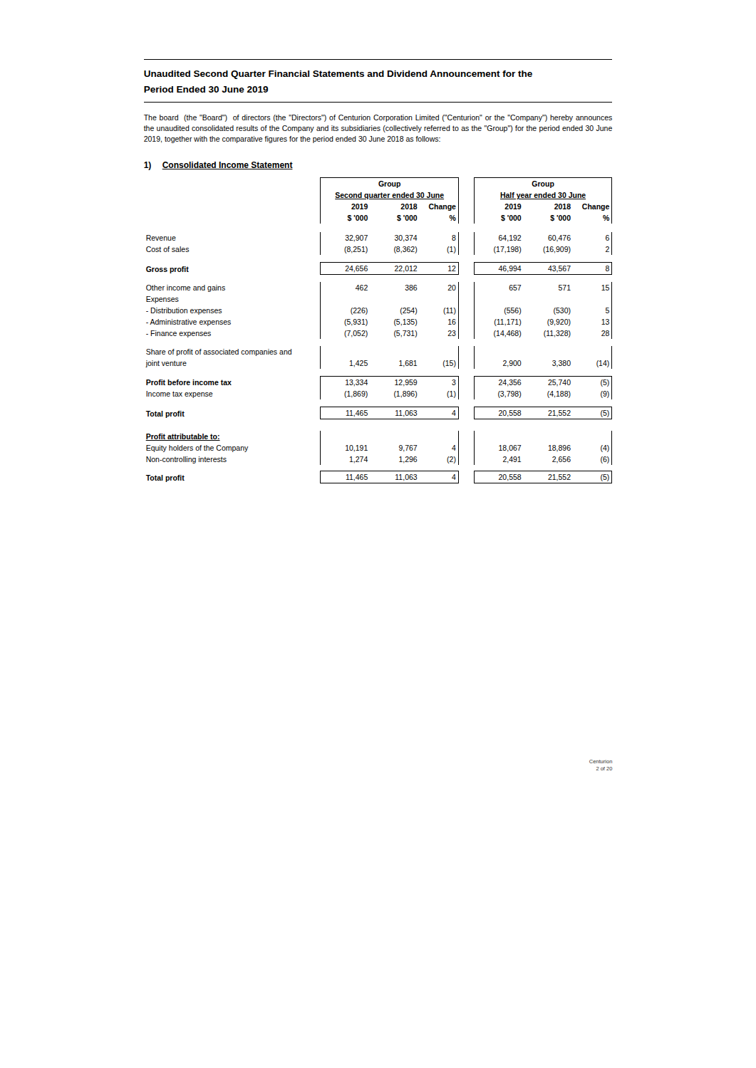Unaudited Second Quarter Financial Statements and Dividend Announcement for the
Period Ended 30 June 2019
The board (the "Board") of directors (the "Directors") of Centurion Corporation Limited ("Centurion" or the "Company") hereby announces the unaudited consolidated results of the Company and its subsidiaries (collectively referred to as the "Group") for the period ended 30 June 2019, together with the comparative figures for the period ended 30 June 2018 as follows:
1) Consolidated Income Statement
| | Group | | Group |
| --- | --- | --- | --- |
| | Second quarter ended 30 June | | Half year ended 30 June |
| | 2019 | 2018 | Change | | 2019 | 2018 | Change |
| | $ '000 | $ '000 | % | | $ '000 | $ '000 | % |
| Revenue | 32,907 | 30,374 | 8 | | 64,192 | 60,476 | 6 |
| Cost of sales | (8,251) | (8,362) | (1) | | (17,198) | (16,909) | 2 |
| Gross profit | 24,656 | 22,012 | 12 | | 46,994 | 43,567 | 8 |
| Other income and gains | 462 | 386 | 20 | | 657 | 571 | 15 |
| Expenses | | | | | | | |
| - Distribution expenses | (226) | (254) | (11) | | (556) | (530) | 5 |
| - Administrative expenses | (5,931) | (5,135) | 16 | | (11,171) | (9,920) | 13 |
| - Finance expenses | (7,052) | (5,731) | 23 | | (14,468) | (11,328) | 28 |
| Share of profit of associated companies and | | | | | | | |
| joint venture | 1,425 | 1,681 | (15) | | 2,900 | 3,380 | (14) |
| Profit before income tax | 13,334 | 12,959 | 3 | | 24,356 | 25,740 | (5) |
| Income tax expense | (1,869) | (1,896) | (1) | | (3,798) | (4,188) | (9) |
| Total profit | 11,465 | 11,063 | 4 | | 20,558 | 21,552 | (5) |
| Profit attributable to: | | | | | | | |
| Equity holders of the Company | 10,191 | 9,767 | 4 | | 18,067 | 18,896 | (4) |
| Non-controlling interests | 1,274 | 1,296 | (2) | | 2,491 | 2,656 | (6) |
| Total profit | 11,465 | 11,063 | 4 | | 20,558 | 21,552 | (5) |
Centurion
2 of 20